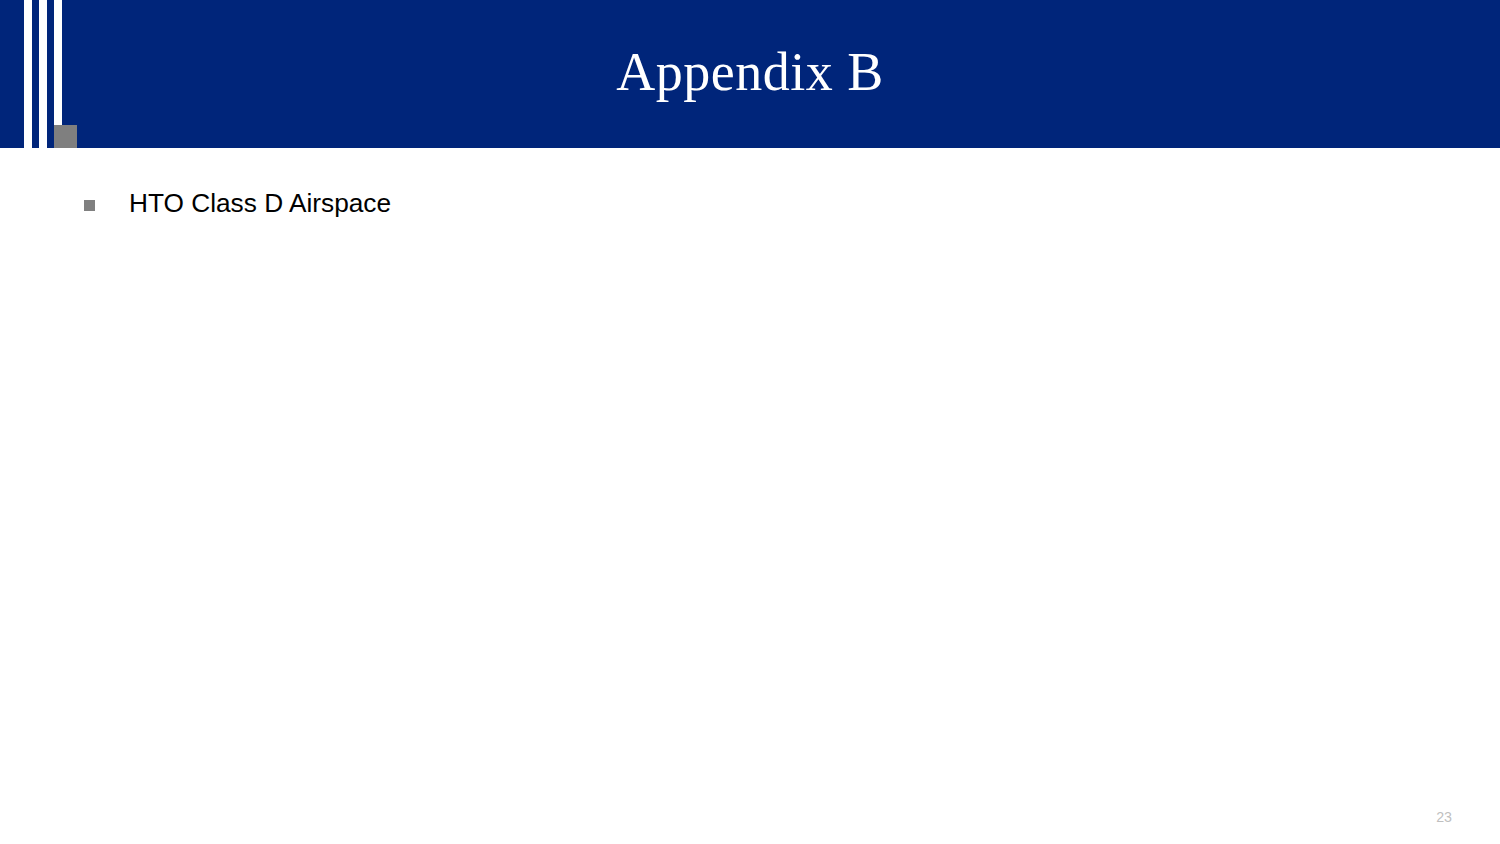Appendix B
HTO Class D Airspace
23